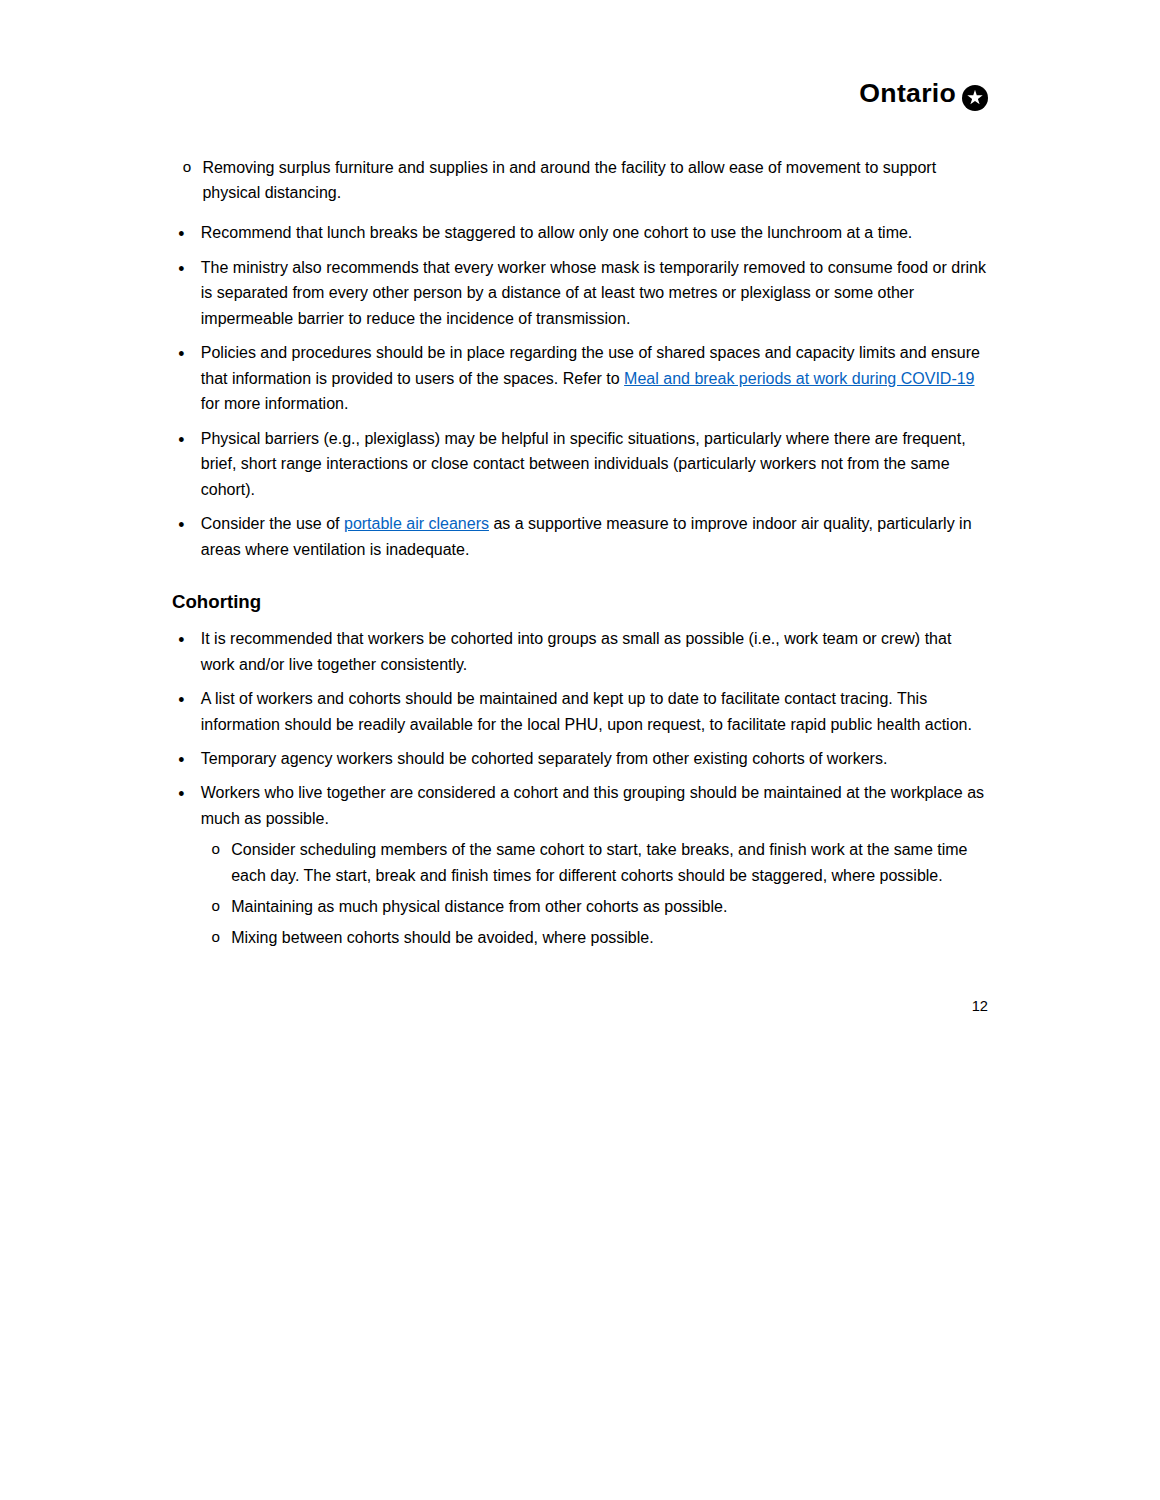Ontario
Removing surplus furniture and supplies in and around the facility to allow ease of movement to support physical distancing.
Recommend that lunch breaks be staggered to allow only one cohort to use the lunchroom at a time.
The ministry also recommends that every worker whose mask is temporarily removed to consume food or drink is separated from every other person by a distance of at least two metres or plexiglass or some other impermeable barrier to reduce the incidence of transmission.
Policies and procedures should be in place regarding the use of shared spaces and capacity limits and ensure that information is provided to users of the spaces. Refer to Meal and break periods at work during COVID-19 for more information.
Physical barriers (e.g., plexiglass) may be helpful in specific situations, particularly where there are frequent, brief, short range interactions or close contact between individuals (particularly workers not from the same cohort).
Consider the use of portable air cleaners as a supportive measure to improve indoor air quality, particularly in areas where ventilation is inadequate.
Cohorting
It is recommended that workers be cohorted into groups as small as possible (i.e., work team or crew) that work and/or live together consistently.
A list of workers and cohorts should be maintained and kept up to date to facilitate contact tracing. This information should be readily available for the local PHU, upon request, to facilitate rapid public health action.
Temporary agency workers should be cohorted separately from other existing cohorts of workers.
Workers who live together are considered a cohort and this grouping should be maintained at the workplace as much as possible.
Consider scheduling members of the same cohort to start, take breaks, and finish work at the same time each day. The start, break and finish times for different cohorts should be staggered, where possible.
Maintaining as much physical distance from other cohorts as possible.
Mixing between cohorts should be avoided, where possible.
12